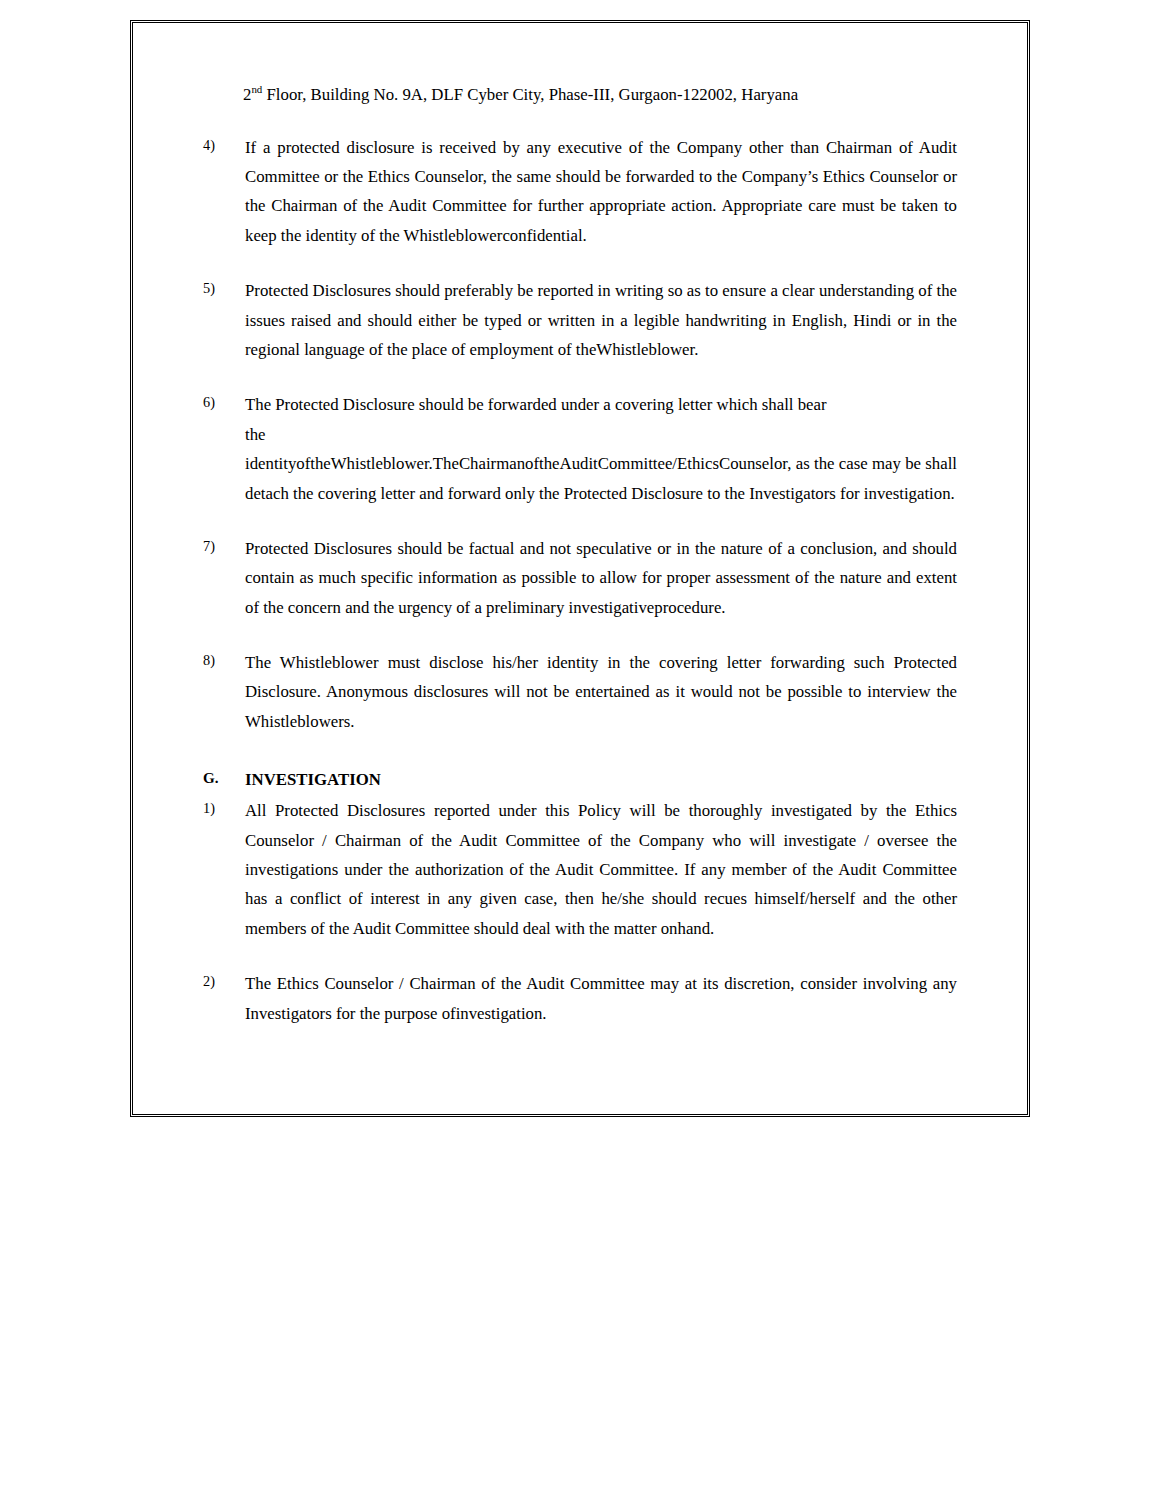2nd Floor, Building No. 9A, DLF Cyber City, Phase-III, Gurgaon-122002, Haryana
4) If a protected disclosure is received by any executive of the Company other than Chairman of Audit Committee or the Ethics Counselor, the same should be forwarded to the Company’s Ethics Counselor or the Chairman of the Audit Committee for further appropriate action. Appropriate care must be taken to keep the identity of the Whistleblowerconfidential.
5) Protected Disclosures should preferably be reported in writing so as to ensure a clear understanding of the issues raised and should either be typed or written in a legible handwriting in English, Hindi or in the regional language of the place of employment of theWhistleblower.
6) The Protected Disclosure should be forwarded under a covering letter which shall bear the identityoftheWhistleblower.TheChairmanoftheAuditCommittee/EthicsCounselor, as the case may be shall detach the covering letter and forward only the Protected Disclosure to the Investigators for investigation.
7) Protected Disclosures should be factual and not speculative or in the nature of a conclusion, and should contain as much specific information as possible to allow for proper assessment of the nature and extent of the concern and the urgency of a preliminary investigativeprocedure.
8) The Whistleblower must disclose his/her identity in the covering letter forwarding such Protected Disclosure. Anonymous disclosures will not be entertained as it would not be possible to interview the Whistleblowers.
G. INVESTIGATION
1) All Protected Disclosures reported under this Policy will be thoroughly investigated by the Ethics Counselor / Chairman of the Audit Committee of the Company who will investigate / oversee the investigations under the authorization of the Audit Committee. If any member of the Audit Committee has a conflict of interest in any given case, then he/she should recues himself/herself and the other members of the Audit Committee should deal with the matter onhand.
2) The Ethics Counselor / Chairman of the Audit Committee may at its discretion, consider involving any Investigators for the purpose ofinvestigation.